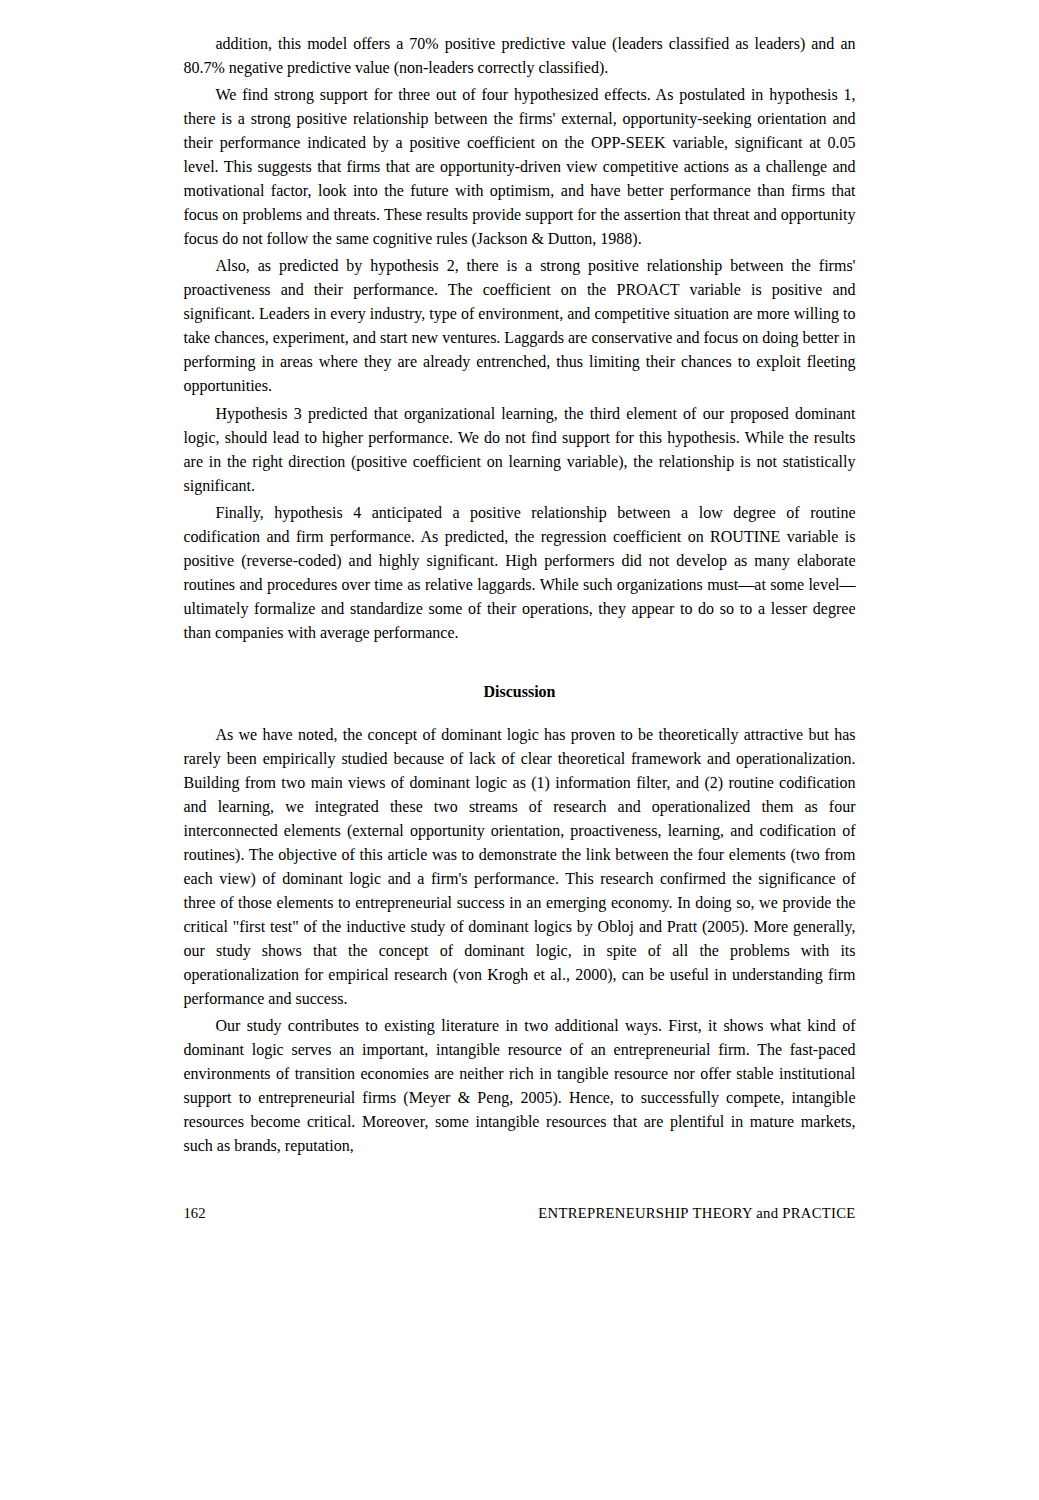addition, this model offers a 70% positive predictive value (leaders classified as leaders) and an 80.7% negative predictive value (non-leaders correctly classified).
We find strong support for three out of four hypothesized effects. As postulated in hypothesis 1, there is a strong positive relationship between the firms' external, opportunity-seeking orientation and their performance indicated by a positive coefficient on the OPP-SEEK variable, significant at 0.05 level. This suggests that firms that are opportunity-driven view competitive actions as a challenge and motivational factor, look into the future with optimism, and have better performance than firms that focus on problems and threats. These results provide support for the assertion that threat and opportunity focus do not follow the same cognitive rules (Jackson & Dutton, 1988).
Also, as predicted by hypothesis 2, there is a strong positive relationship between the firms' proactiveness and their performance. The coefficient on the PROACT variable is positive and significant. Leaders in every industry, type of environment, and competitive situation are more willing to take chances, experiment, and start new ventures. Laggards are conservative and focus on doing better in performing in areas where they are already entrenched, thus limiting their chances to exploit fleeting opportunities.
Hypothesis 3 predicted that organizational learning, the third element of our proposed dominant logic, should lead to higher performance. We do not find support for this hypothesis. While the results are in the right direction (positive coefficient on learning variable), the relationship is not statistically significant.
Finally, hypothesis 4 anticipated a positive relationship between a low degree of routine codification and firm performance. As predicted, the regression coefficient on ROUTINE variable is positive (reverse-coded) and highly significant. High performers did not develop as many elaborate routines and procedures over time as relative laggards. While such organizations must—at some level—ultimately formalize and standardize some of their operations, they appear to do so to a lesser degree than companies with average performance.
Discussion
As we have noted, the concept of dominant logic has proven to be theoretically attractive but has rarely been empirically studied because of lack of clear theoretical framework and operationalization. Building from two main views of dominant logic as (1) information filter, and (2) routine codification and learning, we integrated these two streams of research and operationalized them as four interconnected elements (external opportunity orientation, proactiveness, learning, and codification of routines). The objective of this article was to demonstrate the link between the four elements (two from each view) of dominant logic and a firm's performance. This research confirmed the significance of three of those elements to entrepreneurial success in an emerging economy. In doing so, we provide the critical "first test" of the inductive study of dominant logics by Obloj and Pratt (2005). More generally, our study shows that the concept of dominant logic, in spite of all the problems with its operationalization for empirical research (von Krogh et al., 2000), can be useful in understanding firm performance and success.
Our study contributes to existing literature in two additional ways. First, it shows what kind of dominant logic serves an important, intangible resource of an entrepreneurial firm. The fast-paced environments of transition economies are neither rich in tangible resource nor offer stable institutional support to entrepreneurial firms (Meyer & Peng, 2005). Hence, to successfully compete, intangible resources become critical. Moreover, some intangible resources that are plentiful in mature markets, such as brands, reputation,
162 ENTREPRENEURSHIP THEORY and PRACTICE